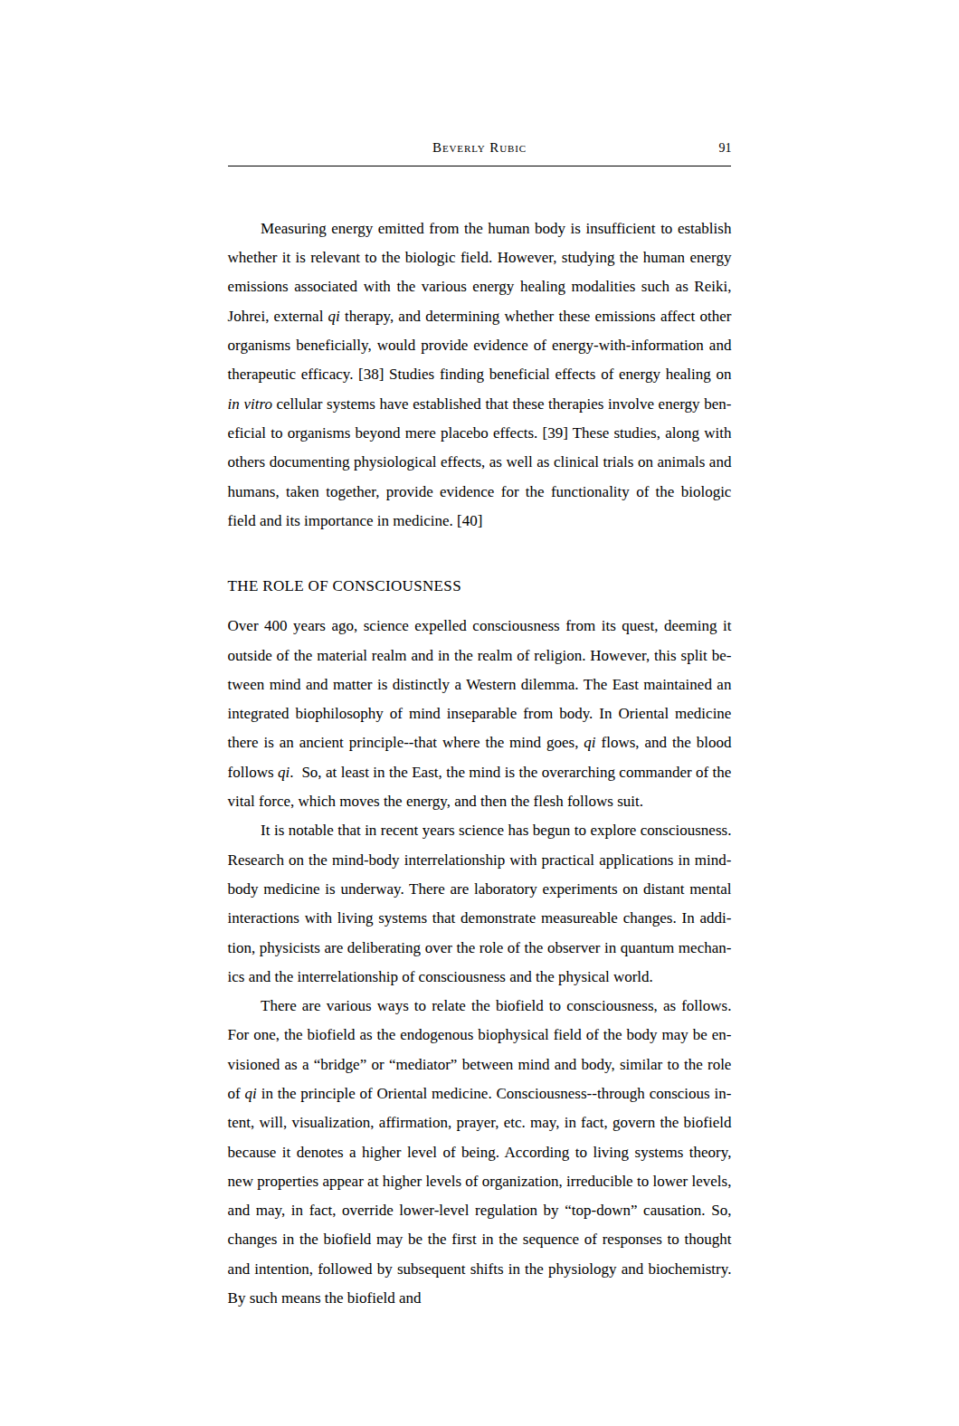Beverly Rubic 91
Measuring energy emitted from the human body is insufficient to establish whether it is relevant to the biologic field. However, studying the human energy emissions associated with the various energy healing modalities such as Reiki, Johrei, external qi therapy, and determining whether these emissions affect other organisms beneficially, would provide evidence of energy-with-information and therapeutic efficacy. [38] Studies finding beneficial effects of energy healing on in vitro cellular systems have established that these therapies involve energy beneficial to organisms beyond mere placebo effects. [39] These studies, along with others documenting physiological effects, as well as clinical trials on animals and humans, taken together, provide evidence for the functionality of the biologic field and its importance in medicine. [40]
The Role of Consciousness
Over 400 years ago, science expelled consciousness from its quest, deeming it outside of the material realm and in the realm of religion. However, this split between mind and matter is distinctly a Western dilemma. The East maintained an integrated biophilosophy of mind inseparable from body. In Oriental medicine there is an ancient principle--that where the mind goes, qi flows, and the blood follows qi. So, at least in the East, the mind is the overarching commander of the vital force, which moves the energy, and then the flesh follows suit.
It is notable that in recent years science has begun to explore consciousness. Research on the mind-body interrelationship with practical applications in mind-body medicine is underway. There are laboratory experiments on distant mental interactions with living systems that demonstrate measureable changes. In addition, physicists are deliberating over the role of the observer in quantum mechanics and the interrelationship of consciousness and the physical world.
There are various ways to relate the biofield to consciousness, as follows. For one, the biofield as the endogenous biophysical field of the body may be envisioned as a “bridge” or “mediator” between mind and body, similar to the role of qi in the principle of Oriental medicine. Consciousness--through conscious intent, will, visualization, affirmation, prayer, etc. may, in fact, govern the biofield because it denotes a higher level of being. According to living systems theory, new properties appear at higher levels of organization, irreducible to lower levels, and may, in fact, override lower-level regulation by “top-down” causation. So, changes in the biofield may be the first in the sequence of responses to thought and intention, followed by subsequent shifts in the physiology and biochemistry. By such means the biofield and